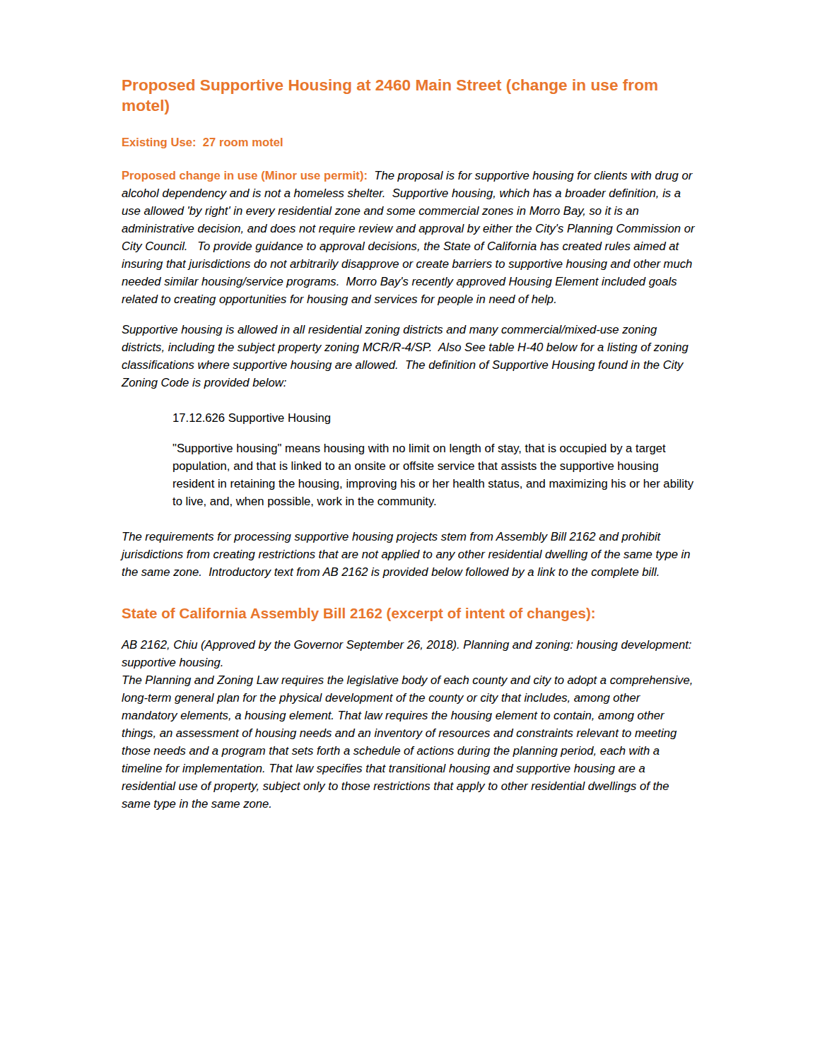Proposed Supportive Housing at 2460 Main Street (change in use from motel)
Existing Use: 27 room motel
Proposed change in use (Minor use permit): The proposal is for supportive housing for clients with drug or alcohol dependency and is not a homeless shelter. Supportive housing, which has a broader definition, is a use allowed 'by right' in every residential zone and some commercial zones in Morro Bay, so it is an administrative decision, and does not require review and approval by either the City's Planning Commission or City Council. To provide guidance to approval decisions, the State of California has created rules aimed at insuring that jurisdictions do not arbitrarily disapprove or create barriers to supportive housing and other much needed similar housing/service programs. Morro Bay's recently approved Housing Element included goals related to creating opportunities for housing and services for people in need of help.
Supportive housing is allowed in all residential zoning districts and many commercial/mixed-use zoning districts, including the subject property zoning MCR/R-4/SP. Also See table H-40 below for a listing of zoning classifications where supportive housing are allowed. The definition of Supportive Housing found in the City Zoning Code is provided below:
17.12.626 Supportive Housing
"Supportive housing" means housing with no limit on length of stay, that is occupied by a target population, and that is linked to an onsite or offsite service that assists the supportive housing resident in retaining the housing, improving his or her health status, and maximizing his or her ability to live, and, when possible, work in the community.
The requirements for processing supportive housing projects stem from Assembly Bill 2162 and prohibit jurisdictions from creating restrictions that are not applied to any other residential dwelling of the same type in the same zone. Introductory text from AB 2162 is provided below followed by a link to the complete bill.
State of California Assembly Bill 2162 (excerpt of intent of changes):
AB 2162, Chiu (Approved by the Governor September 26, 2018). Planning and zoning: housing development: supportive housing.
The Planning and Zoning Law requires the legislative body of each county and city to adopt a comprehensive, long-term general plan for the physical development of the county or city that includes, among other mandatory elements, a housing element. That law requires the housing element to contain, among other things, an assessment of housing needs and an inventory of resources and constraints relevant to meeting those needs and a program that sets forth a schedule of actions during the planning period, each with a timeline for implementation. That law specifies that transitional housing and supportive housing are a residential use of property, subject only to those restrictions that apply to other residential dwellings of the same type in the same zone.